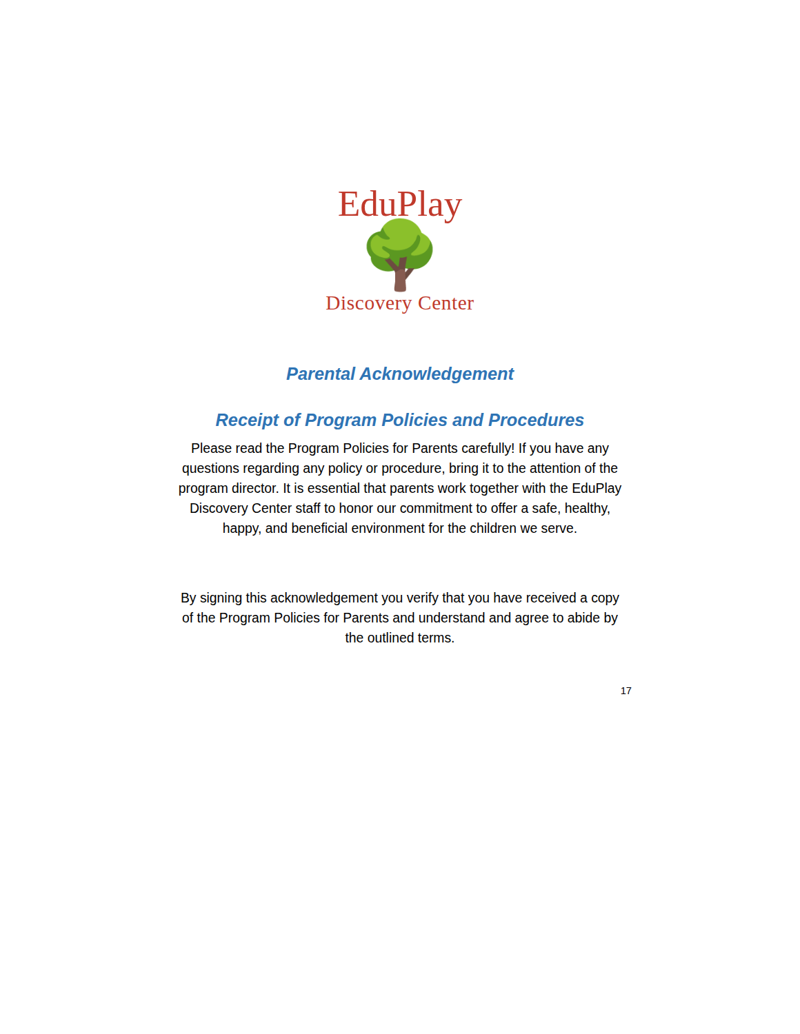EduPlay
🌳
Discovery Center
Parental Acknowledgement
Receipt of Program Policies and Procedures
Please read the Program Policies for Parents carefully! If you have any questions regarding any policy or procedure, bring it to the attention of the program director. It is essential that parents work together with the EduPlay Discovery Center staff to honor our commitment to offer a safe, healthy, happy, and beneficial environment for the children we serve.
By signing this acknowledgement you verify that you have received a copy of the Program Policies for Parents and understand and agree to abide by the outlined terms.
17